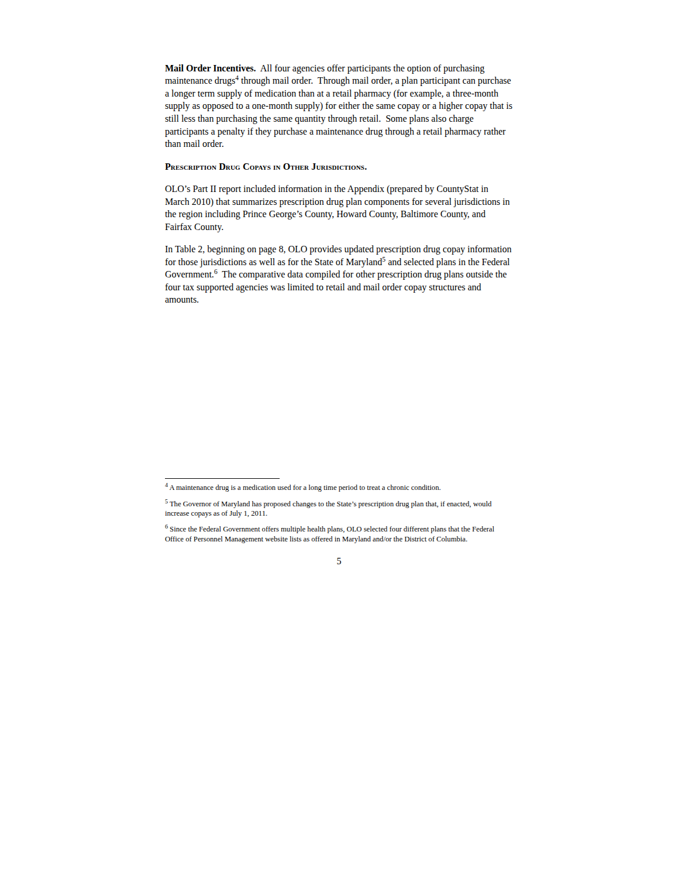Mail Order Incentives. All four agencies offer participants the option of purchasing maintenance drugs4 through mail order. Through mail order, a plan participant can purchase a longer term supply of medication than at a retail pharmacy (for example, a three-month supply as opposed to a one-month supply) for either the same copay or a higher copay that is still less than purchasing the same quantity through retail. Some plans also charge participants a penalty if they purchase a maintenance drug through a retail pharmacy rather than mail order.
Prescription Drug Copays in Other Jurisdictions.
OLO’s Part II report included information in the Appendix (prepared by CountyStat in March 2010) that summarizes prescription drug plan components for several jurisdictions in the region including Prince George’s County, Howard County, Baltimore County, and Fairfax County.
In Table 2, beginning on page 8, OLO provides updated prescription drug copay information for those jurisdictions as well as for the State of Maryland5 and selected plans in the Federal Government.6 The comparative data compiled for other prescription drug plans outside the four tax supported agencies was limited to retail and mail order copay structures and amounts.
4 A maintenance drug is a medication used for a long time period to treat a chronic condition.
5 The Governor of Maryland has proposed changes to the State’s prescription drug plan that, if enacted, would increase copays as of July 1, 2011.
6 Since the Federal Government offers multiple health plans, OLO selected four different plans that the Federal Office of Personnel Management website lists as offered in Maryland and/or the District of Columbia.
5